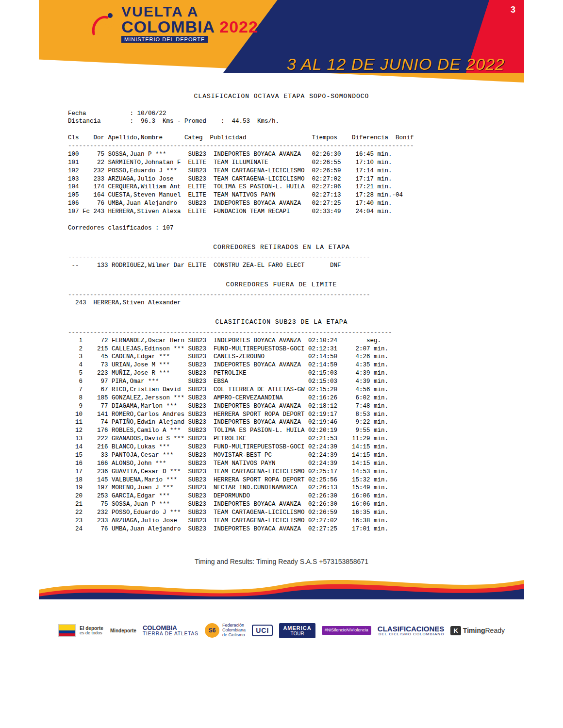3
VUELTA A
COLOMBIA 2022
MINISTERIO DEL DEPORTE
3 AL 12 DE JUNIO DE 2022
CLASIFICACION OCTAVA ETAPA SOPO-SOMONDOCO
Fecha            : 10/06/22
Distancia        :  96.3  Kms - Promed    :  44.53  Kms/h.

Cls    Dor Apellido,Nombre      Categ  Publicidad                  Tiempos    Diferencia  Bonif
-----------------------------------------------------------------------------------------------
100     75 SOSSA,Juan P ***      SUB23  INDEPORTES BOYACA AVANZA   02:26:30    16:45 min.
101     22 SARMIENTO,Johnatan F  ELITE  TEAM ILLUMINATE            02:26:55    17:10 min.
102    232 POSSO,Eduardo J ***   SUB23  TEAM CARTAGENA-LICICLISMO  02:26:59    17:14 min.
103    233 ARZUAGA,Julio Jose    SUB23  TEAM CARTAGENA-LICICLISMO  02:27:02    17:17 min.
104    174 CERQUERA,William Ant  ELITE  TOLIMA ES PASION-L. HUILA  02:27:06    17:21 min.
105    164 CUESTA,Steven Manuel  ELITE  TEAM NATIVOS PAYN          02:27:13    17:28 min.-04
106     76 UMBA,Juan Alejandro   SUB23  INDEPORTES BOYACA AVANZA   02:27:25    17:40 min.
107 Fc 243 HERRERA,Stiven Alexa  ELITE  FUNDACION TEAM RECAPI      02:33:49    24:04 min.

Corredores clasificados : 107
CORREDORES RETIRADOS EN LA ETAPA
-----------------------------------------------------------------------------------
 --     133 RODRIGUEZ,Wilmer Dar ELITE  CONSTRU ZEA-EL FARO ELECT       DNF
CORREDORES FUERA DE LIMITE
-----------------------------------------------------------------------------------
  243  HERRERA,Stiven Alexander
CLASIFICACION SUB23 DE LA ETAPA
-----------------------------------------------------------------------------------------
   1     72 FERNANDEZ,Oscar Hern SUB23  INDEPORTES BOYACA AVANZA  02:10:24        seg.
   2    215 CALLEJAS,Edinson *** SUB23  FUND-MULTIREPUESTOSB-GOCI 02:12:31     2:07 min.
   3     45 CADENA,Edgar ***     SUB23  CANELS-ZEROUNO            02:14:50     4:26 min.
   4     73 URIAN,Jose M ***     SUB23  INDEPORTES BOYACA AVANZA  02:14:59     4:35 min.
   5    223 MUÑIZ,Jose R ***     SUB23  PETROLIKE                 02:15:03     4:39 min.
   6     97 PIRA,Omar ***        SUB23  EBSA                      02:15:03     4:39 min.
   7     67 RICO,Cristian David  SUB23  COL TIERREA DE ATLETAS-GW 02:15:20     4:56 min.
   8    185 GONZALEZ,Jersson *** SUB23  AMPRO-CERVEZAANDINA       02:16:26     6:02 min.
   9     77 DIAGAMA,Marlon ***   SUB23  INDEPORTES BOYACA AVANZA  02:18:12     7:48 min.
  10    141 ROMERO,Carlos Andres SUB23  HERRERA SPORT ROPA DEPORT 02:19:17     8:53 min.
  11     74 PATIÑO,Edwin Alejand SUB23  INDEPORTES BOYACA AVANZA  02:19:46     9:22 min.
  12    176 ROBLES,Camilo A ***  SUB23  TOLIMA ES PASION-L. HUILA 02:20:19     9:55 min.
  13    222 GRANADOS,David S *** SUB23  PETROLIKE                 02:21:53    11:29 min.
  14    216 BLANCO,Lukas ***     SUB23  FUND-MULTIREPUESTOSB-GOCI 02:24:39    14:15 min.
  15     33 PANTOJA,Cesar ***    SUB23  MOVISTAR-BEST PC          02:24:39    14:15 min.
  16    166 ALONSO,John ***      SUB23  TEAM NATIVOS PAYN         02:24:39    14:15 min.
  17    236 GUAVITA,Cesar D ***  SUB23  TEAM CARTAGENA-LICICLISMO 02:25:17    14:53 min.
  18    145 VALBUENA,Mario ***   SUB23  HERRERA SPORT ROPA DEPORT 02:25:56    15:32 min.
  19    197 MORENO,Juan J ***    SUB23  NECTAR IND.CUNDINAMARCA   02:26:13    15:49 min.
  20    253 GARCIA,Edgar ***     SUB23  DEPORMUNDO                02:26:30    16:06 min.
  21     75 SOSSA,Juan P ***     SUB23  INDEPORTES BOYACA AVANZA  02:26:30    16:06 min.
  22    232 POSSO,Eduardo J ***  SUB23  TEAM CARTAGENA-LICICLISMO 02:26:59    16:35 min.
  23    233 ARZUAGA,Julio Jose   SUB23  TEAM CARTAGENA-LICICLISMO 02:27:02    16:38 min.
  24     76 UMBA,Juan Alejandro  SUB23  INDEPORTES BOYACA AVANZA  02:27:25    17:01 min.
Timing and Results: Timing Ready S.A.S +573153858671
El deporte es de todos
Mindeporte
COLOMBIA TIERRA DE ATLETAS
Federación
Colombiana
de Ciclismo
UCI
AMERICA TOUR
#NiSilencioNiViolencia
CLASIFICACIONES DEL CICLISMO COLOMBIANO
K Timing Ready